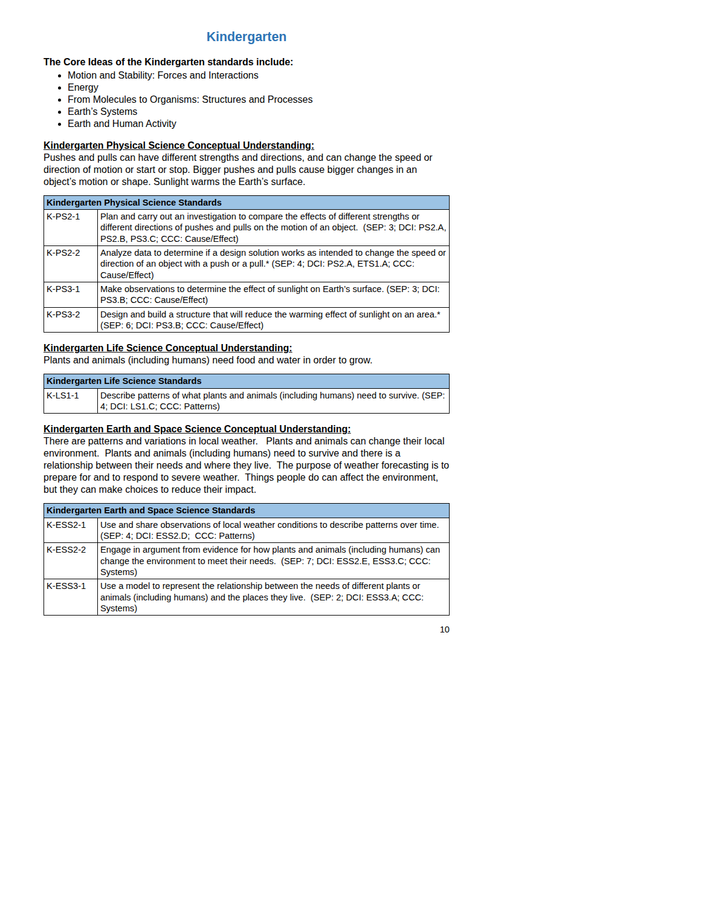Kindergarten
The Core Ideas of the Kindergarten standards include:
Motion and Stability: Forces and Interactions
Energy
From Molecules to Organisms: Structures and Processes
Earth’s Systems
Earth and Human Activity
Kindergarten Physical Science Conceptual Understanding:
Pushes and pulls can have different strengths and directions, and can change the speed or direction of motion or start or stop. Bigger pushes and pulls cause bigger changes in an object’s motion or shape. Sunlight warms the Earth’s surface.
| Kindergarten Physical Science Standards |
| --- |
| K-PS2-1 | Plan and carry out an investigation to compare the effects of different strengths or different directions of pushes and pulls on the motion of an object. (SEP: 3; DCI: PS2.A, PS2.B, PS3.C; CCC: Cause/Effect) |
| K-PS2-2 | Analyze data to determine if a design solution works as intended to change the speed or direction of an object with a push or a pull.* (SEP: 4; DCI: PS2.A, ETS1.A; CCC: Cause/Effect) |
| K-PS3-1 | Make observations to determine the effect of sunlight on Earth’s surface. (SEP: 3; DCI: PS3.B; CCC: Cause/Effect) |
| K-PS3-2 | Design and build a structure that will reduce the warming effect of sunlight on an area.* (SEP: 6; DCI: PS3.B; CCC: Cause/Effect) |
Kindergarten Life Science Conceptual Understanding:
Plants and animals (including humans) need food and water in order to grow.
| Kindergarten Life Science Standards |
| --- |
| K-LS1-1 | Describe patterns of what plants and animals (including humans) need to survive. (SEP: 4; DCI: LS1.C; CCC: Patterns) |
Kindergarten Earth and Space Science Conceptual Understanding:
There are patterns and variations in local weather. Plants and animals can change their local environment. Plants and animals (including humans) need to survive and there is a relationship between their needs and where they live. The purpose of weather forecasting is to prepare for and to respond to severe weather. Things people do can affect the environment, but they can make choices to reduce their impact.
| Kindergarten Earth and Space Science Standards |
| --- |
| K-ESS2-1 | Use and share observations of local weather conditions to describe patterns over time. (SEP: 4; DCI: ESS2.D; CCC: Patterns) |
| K-ESS2-2 | Engage in argument from evidence for how plants and animals (including humans) can change the environment to meet their needs. (SEP: 7; DCI: ESS2.E, ESS3.C; CCC: Systems) |
| K-ESS3-1 | Use a model to represent the relationship between the needs of different plants or animals (including humans) and the places they live. (SEP: 2; DCI: ESS3.A; CCC: Systems) |
10